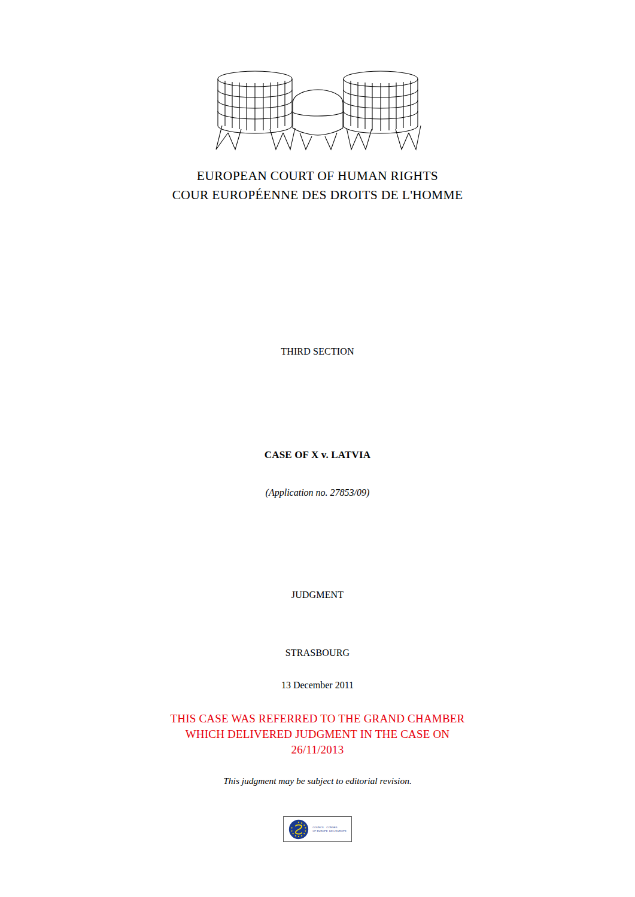EUROPEAN COURT OF HUMAN RIGHTS
COUR EUROPÉENNE DES DROITS DE L'HOMME
THIRD SECTION
CASE OF X v. LATVIA
(Application no. 27853/09)
JUDGMENT
STRASBOURG
13 December 2011
THIS CASE WAS REFERRED TO THE GRAND CHAMBER
WHICH DELIVERED JUDGMENT IN THE CASE ON
26/11/2013
This judgment may be subject to editorial revision.
COUNCIL CONSEIL
OF EUROPE DE L'EUROPE